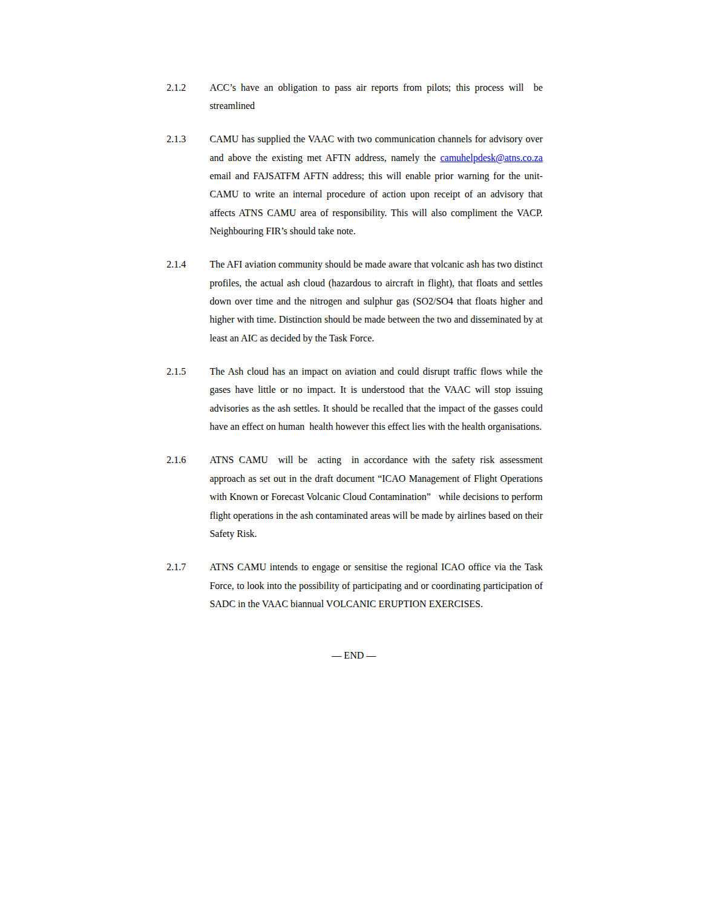2.1.2
ACC’s have an obligation to pass air reports from pilots; this process will be streamlined
2.1.3
CAMU has supplied the VAAC with two communication channels for advisory over and above the existing met AFTN address, namely the camuhelpdesk@atns.co.za email and FAJSATFM AFTN address; this will enable prior warning for the unit- CAMU to write an internal procedure of action upon receipt of an advisory that affects ATNS CAMU area of responsibility. This will also compliment the VACP. Neighbouring FIR’s should take note.
2.1.4
The AFI aviation community should be made aware that volcanic ash has two distinct profiles, the actual ash cloud (hazardous to aircraft in flight), that floats and settles down over time and the nitrogen and sulphur gas (SO2/SO4 that floats higher and higher with time. Distinction should be made between the two and disseminated by at least an AIC as decided by the Task Force.
2.1.5
The Ash cloud has an impact on aviation and could disrupt traffic flows while the gases have little or no impact. It is understood that the VAAC will stop issuing advisories as the ash settles. It should be recalled that the impact of the gasses could have an effect on human health however this effect lies with the health organisations.
2.1.6
ATNS CAMU will be acting in accordance with the safety risk assessment approach as set out in the draft document “ICAO Management of Flight Operations with Known or Forecast Volcanic Cloud Contamination” while decisions to perform flight operations in the ash contaminated areas will be made by airlines based on their Safety Risk.
2.1.7
ATNS CAMU intends to engage or sensitise the regional ICAO office via the Task Force, to look into the possibility of participating and or coordinating participation of SADC in the VAAC biannual VOLCANIC ERUPTION EXERCISES.
— END —